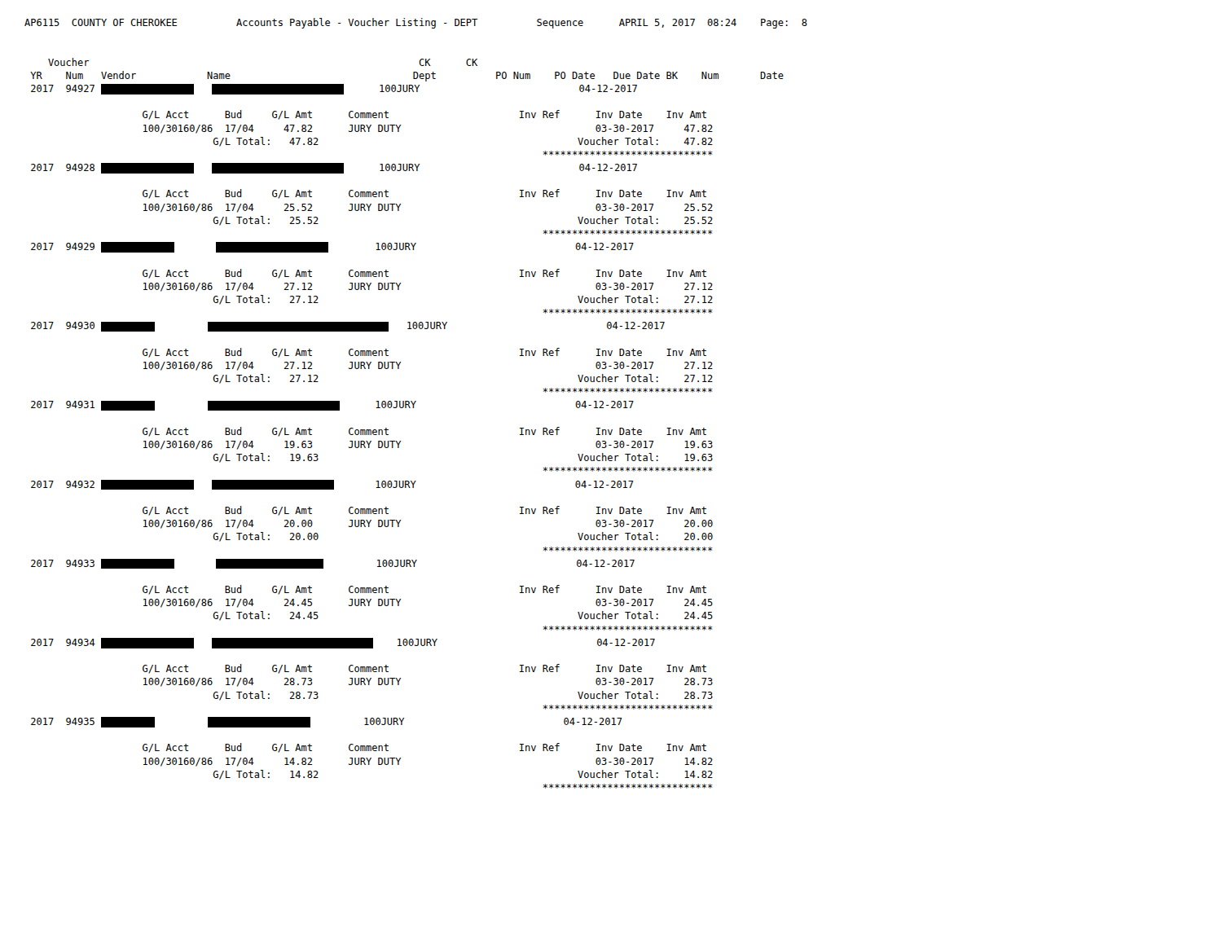AP6115  COUNTY OF CHEROKEE          Accounts Payable - Voucher Listing - DEPT          Sequence      APRIL 5, 2017  08:24    Page:  8


    Voucher                                                        CK      CK
 YR    Num   Vendor            Name                               Dept          PO Num    PO Date   Due Date BK    Num       Date
 2017  94927          100JURY                           04-12-2017

                    G/L Acct      Bud     G/L Amt      Comment                      Inv Ref      Inv Date    Inv Amt
                    100/30160/86  17/04     47.82      JURY DUTY                                 03-30-2017     47.82
                                G/L Total:   47.82                                            Voucher Total:    47.82
                                                                                        *****************************
 2017  94928          100JURY                           04-12-2017

                    G/L Acct      Bud     G/L Amt      Comment                      Inv Ref      Inv Date    Inv Amt
                    100/30160/86  17/04     25.52      JURY DUTY                                 03-30-2017     25.52
                                G/L Total:   25.52                                            Voucher Total:    25.52
                                                                                        *****************************
 2017  94929                100JURY                           04-12-2017

                    G/L Acct      Bud     G/L Amt      Comment                      Inv Ref      Inv Date    Inv Amt
                    100/30160/86  17/04     27.12      JURY DUTY                                 03-30-2017     27.12
                                G/L Total:   27.12                                            Voucher Total:    27.12
                                                                                        *****************************
 2017  94930             100JURY                           04-12-2017

                    G/L Acct      Bud     G/L Amt      Comment                      Inv Ref      Inv Date    Inv Amt
                    100/30160/86  17/04     27.12      JURY DUTY                                 03-30-2017     27.12
                                G/L Total:   27.12                                            Voucher Total:    27.12
                                                                                        *****************************
 2017  94931                100JURY                           04-12-2017

                    G/L Acct      Bud     G/L Amt      Comment                      Inv Ref      Inv Date    Inv Amt
                    100/30160/86  17/04     19.63      JURY DUTY                                 03-30-2017     19.63
                                G/L Total:   19.63                                            Voucher Total:    19.63
                                                                                        *****************************
 2017  94932           100JURY                           04-12-2017

                    G/L Acct      Bud     G/L Amt      Comment                      Inv Ref      Inv Date    Inv Amt
                    100/30160/86  17/04     20.00      JURY DUTY                                 03-30-2017     20.00
                                G/L Total:   20.00                                            Voucher Total:    20.00
                                                                                        *****************************
 2017  94933                 100JURY                           04-12-2017

                    G/L Acct      Bud     G/L Amt      Comment                      Inv Ref      Inv Date    Inv Amt
                    100/30160/86  17/04     24.45      JURY DUTY                                 03-30-2017     24.45
                                G/L Total:   24.45                                            Voucher Total:    24.45
                                                                                        *****************************
 2017  94934        100JURY                           04-12-2017

                    G/L Acct      Bud     G/L Amt      Comment                      Inv Ref      Inv Date    Inv Amt
                    100/30160/86  17/04     28.73      JURY DUTY                                 03-30-2017     28.73
                                G/L Total:   28.73                                            Voucher Total:    28.73
                                                                                        *****************************
 2017  94935                   100JURY                           04-12-2017

                    G/L Acct      Bud     G/L Amt      Comment                      Inv Ref      Inv Date    Inv Amt
                    100/30160/86  17/04     14.82      JURY DUTY                                 03-30-2017     14.82
                                G/L Total:   14.82                                            Voucher Total:    14.82
                                                                                        *****************************